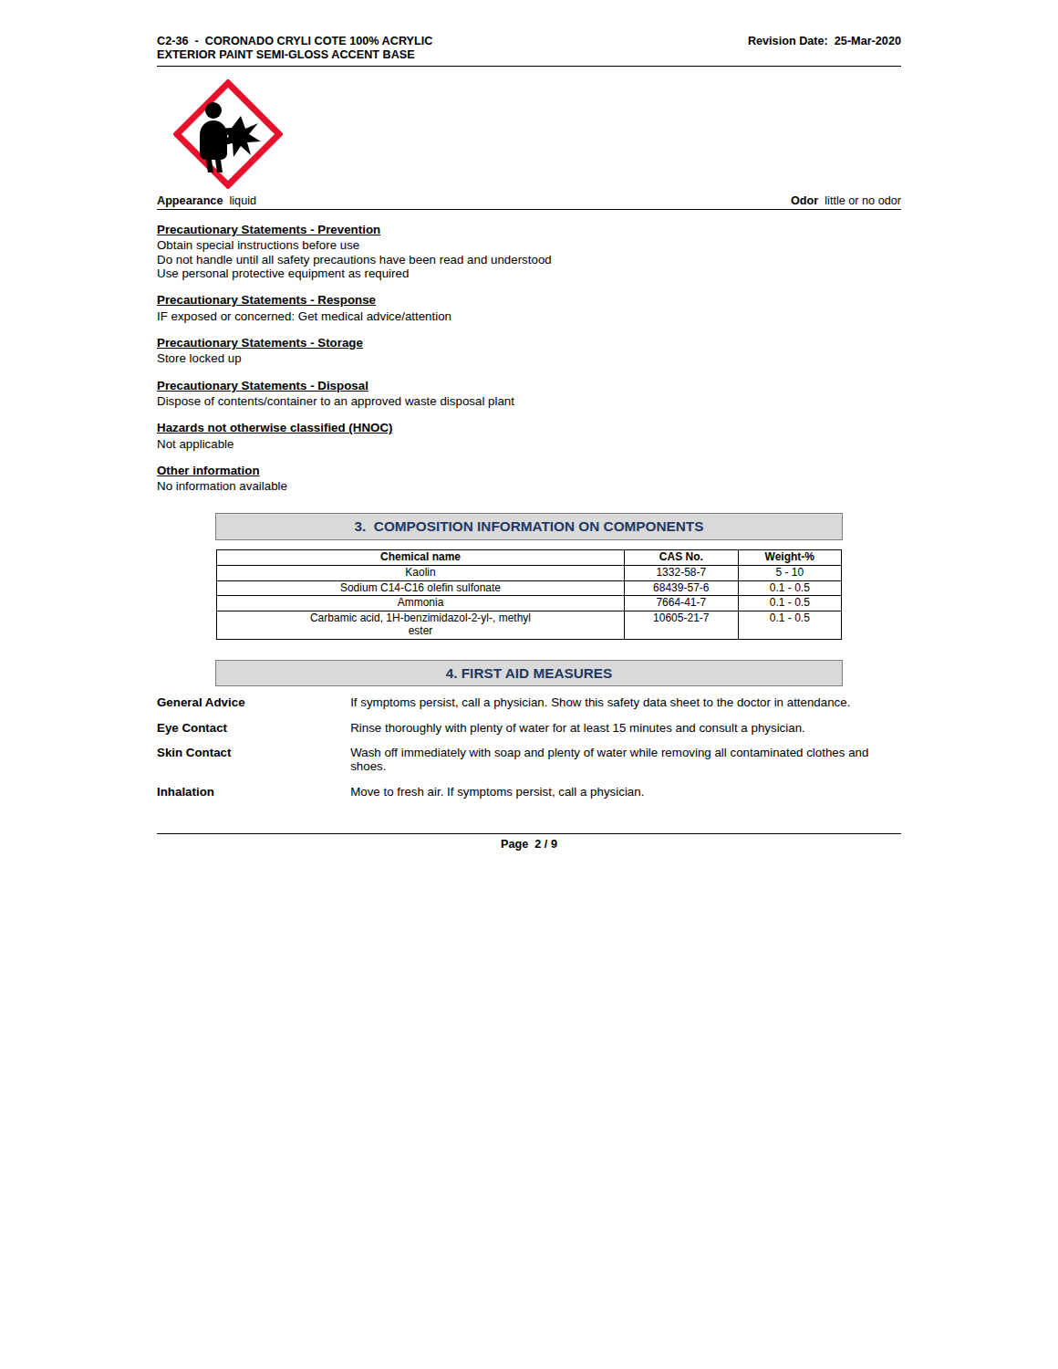C2-36 - CORONADO CRYLI COTE 100% ACRYLIC
EXTERIOR PAINT SEMI-GLOSS ACCENT BASE
Revision Date: 25-Mar-2020
Appearance liquid
Odor little or no odor
Precautionary Statements - Prevention
Obtain special instructions before use
Do not handle until all safety precautions have been read and understood
Use personal protective equipment as required
Precautionary Statements - Response
IF exposed or concerned: Get medical advice/attention
Precautionary Statements - Storage
Store locked up
Precautionary Statements - Disposal
Dispose of contents/container to an approved waste disposal plant
Hazards not otherwise classified (HNOC)
Not applicable
Other information
No information available
3. COMPOSITION INFORMATION ON COMPONENTS
| Chemical name | CAS No. | Weight-% |
| --- | --- | --- |
| Kaolin | 1332-58-7 | 5 - 10 |
| Sodium C14-C16 olefin sulfonate | 68439-57-6 | 0.1 - 0.5 |
| Ammonia | 7664-41-7 | 0.1 - 0.5 |
| Carbamic acid, 1H-benzimidazol-2-yl-, methyl ester | 10605-21-7 | 0.1 - 0.5 |
4. FIRST AID MEASURES
| General Advice | If symptoms persist, call a physician. Show this safety data sheet to the doctor in attendance. |
| Eye Contact | Rinse thoroughly with plenty of water for at least 15 minutes and consult a physician. |
| Skin Contact | Wash off immediately with soap and plenty of water while removing all contaminated clothes and shoes. |
| Inhalation | Move to fresh air. If symptoms persist, call a physician. |
Page 2 / 9